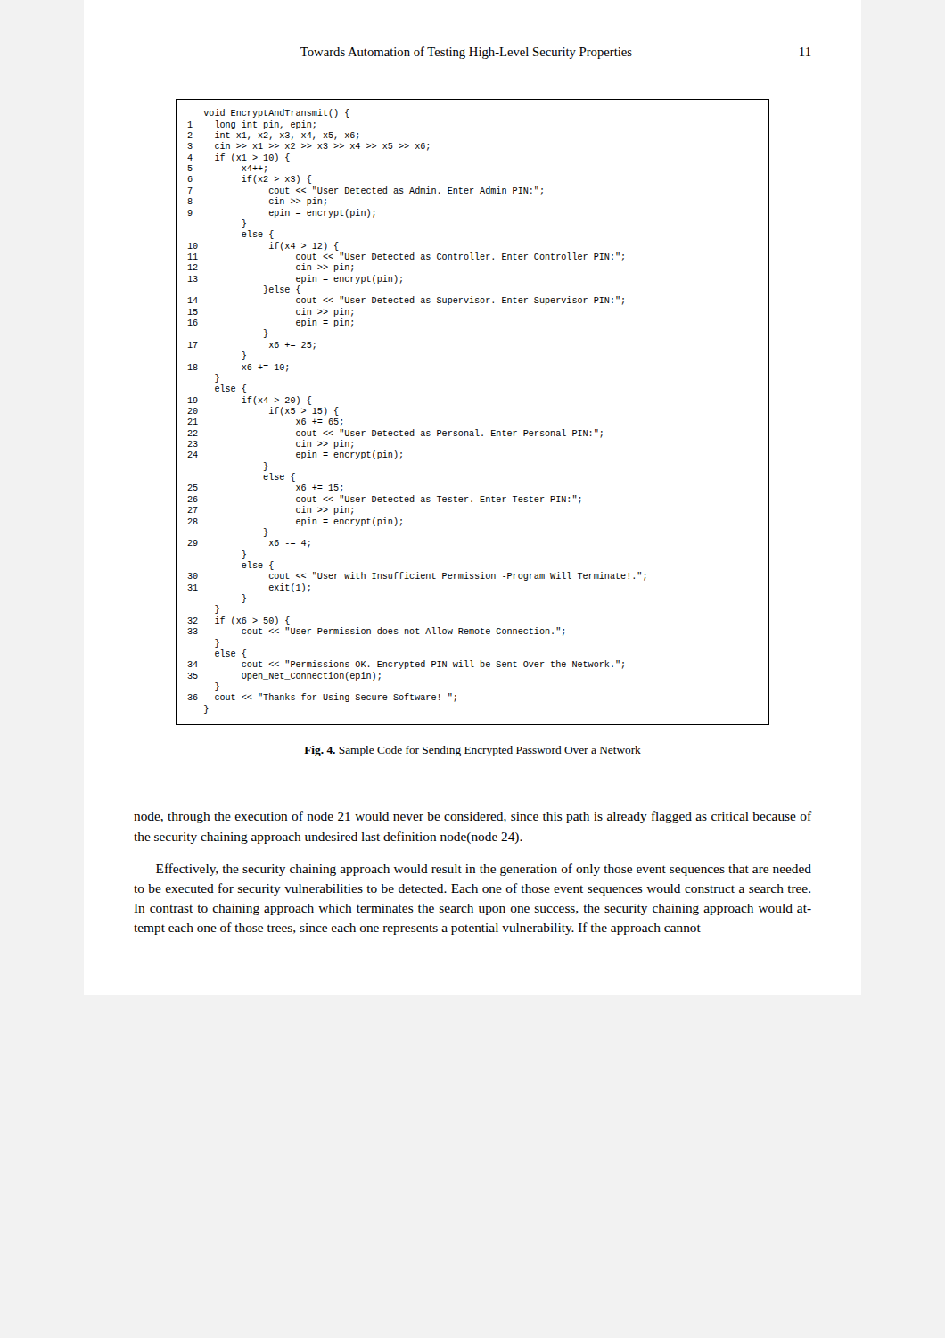Towards Automation of Testing High-Level Security Properties 11
   void EncryptAndTransmit() {
1    long int pin, epin;
2    int x1, x2, x3, x4, x5, x6;
3    cin >> x1 >> x2 >> x3 >> x4 >> x5 >> x6;
4    if (x1 > 10) {
5         x4++;
6         if(x2 > x3) {
7              cout << "User Detected as Admin. Enter Admin PIN:";
8              cin >> pin;
9              epin = encrypt(pin);
          }
          else {
10             if(x4 > 12) {
11                  cout << "User Detected as Controller. Enter Controller PIN:";
12                  cin >> pin;
13                  epin = encrypt(pin);
              }else {
14                  cout << "User Detected as Supervisor. Enter Supervisor PIN:";
15                  cin >> pin;
16                  epin = pin;
              }
17             x6 += 25;
          }
18        x6 += 10;
     }
     else {
19        if(x4 > 20) {
20             if(x5 > 15) {
21                  x6 += 65;
22                  cout << "User Detected as Personal. Enter Personal PIN:";
23                  cin >> pin;
24                  epin = encrypt(pin);
              }
              else {
25                  x6 += 15;
26                  cout << "User Detected as Tester. Enter Tester PIN:";
27                  cin >> pin;
28                  epin = encrypt(pin);
              }
29             x6 -= 4;
          }
          else {
30             cout << "User with Insufficient Permission -Program Will Terminate!.";
31             exit(1);
          }
     }
32   if (x6 > 50) {
33        cout << "User Permission does not Allow Remote Connection.";
     }
     else {
34        cout << "Permissions OK. Encrypted PIN will be Sent Over the Network.";
35        Open_Net_Connection(epin);
     }
36   cout << "Thanks for Using Secure Software! ";
   }
Fig. 4. Sample Code for Sending Encrypted Password Over a Network
node, through the execution of node 21 would never be considered, since this path is already flagged as critical because of the security chaining approach undesired last definition node(node 24).
Effectively, the security chaining approach would result in the generation of only those event sequences that are needed to be executed for security vulnerabilities to be detected. Each one of those event sequences would construct a search tree. In contrast to chaining approach which terminates the search upon one success, the security chaining approach would attempt each one of those trees, since each one represents a potential vulnerability. If the approach cannot